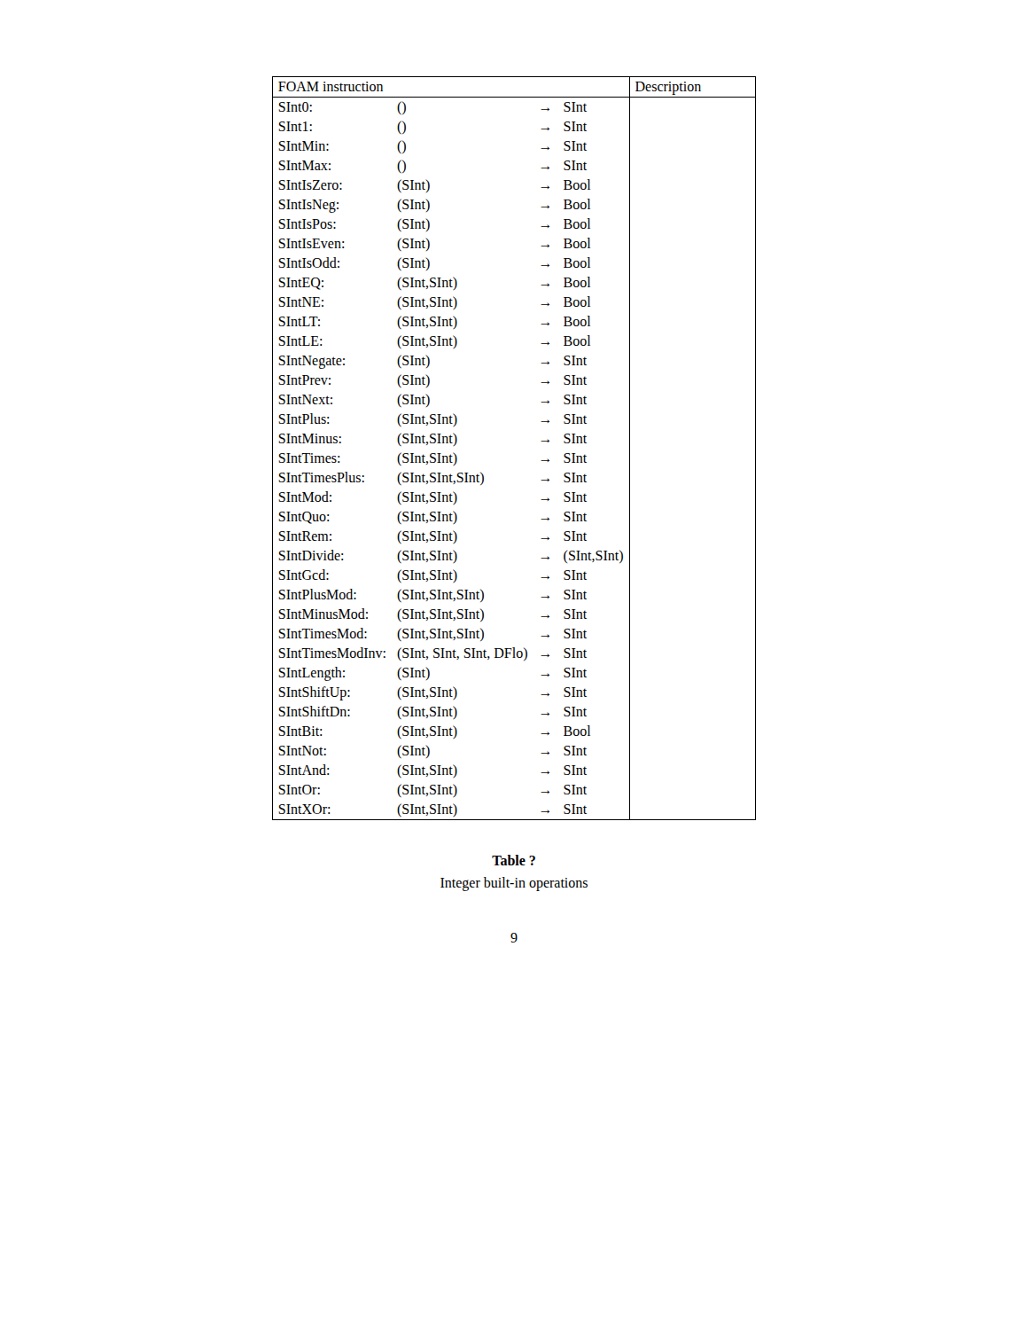| FOAM instruction | Description |
| --- | --- |
| SInt0: | () | → | SInt | |
| SInt1: | () | → | SInt | |
| SIntMin: | () | → | SInt | |
| SIntMax: | () | → | SInt | |
| SIntIsZero: | (SInt) | → | Bool | |
| SIntIsNeg: | (SInt) | → | Bool | |
| SIntIsPos: | (SInt) | → | Bool | |
| SIntIsEven: | (SInt) | → | Bool | |
| SIntIsOdd: | (SInt) | → | Bool | |
| SIntEQ: | (SInt,SInt) | → | Bool | |
| SIntNE: | (SInt,SInt) | → | Bool | |
| SIntLT: | (SInt,SInt) | → | Bool | |
| SIntLE: | (SInt,SInt) | → | Bool | |
| SIntNegate: | (SInt) | → | SInt | |
| SIntPrev: | (SInt) | → | SInt | |
| SIntNext: | (SInt) | → | SInt | |
| SIntPlus: | (SInt,SInt) | → | SInt | |
| SIntMinus: | (SInt,SInt) | → | SInt | |
| SIntTimes: | (SInt,SInt) | → | SInt | |
| SIntTimesPlus: | (SInt,SInt,SInt) | → | SInt | |
| SIntMod: | (SInt,SInt) | → | SInt | |
| SIntQuo: | (SInt,SInt) | → | SInt | |
| SIntRem: | (SInt,SInt) | → | SInt | |
| SIntDivide: | (SInt,SInt) | → | (SInt,SInt) | |
| SIntGcd: | (SInt,SInt) | → | SInt | |
| SIntPlusMod: | (SInt,SInt,SInt) | → | SInt | |
| SIntMinusMod: | (SInt,SInt,SInt) | → | SInt | |
| SIntTimesMod: | (SInt,SInt,SInt) | → | SInt | |
| SIntTimesModInv: | (SInt, SInt, SInt, DFlo) | → | SInt | |
| SIntLength: | (SInt) | → | SInt | |
| SIntShiftUp: | (SInt,SInt) | → | SInt | |
| SIntShiftDn: | (SInt,SInt) | → | SInt | |
| SIntBit: | (SInt,SInt) | → | Bool | |
| SIntNot: | (SInt) | → | SInt | |
| SIntAnd: | (SInt,SInt) | → | SInt | |
| SIntOr: | (SInt,SInt) | → | SInt | |
| SIntXOr: | (SInt,SInt) | → | SInt | |
Table ?
Integer built-in operations
9